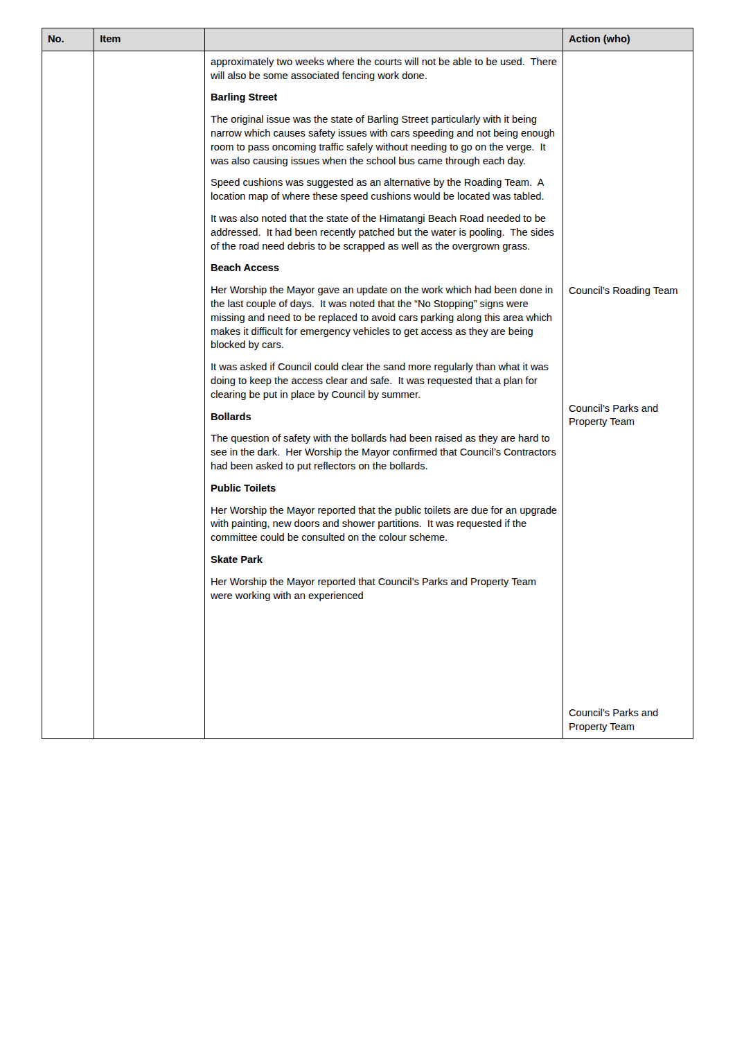| No. | Item | | Action (who) |
| --- | --- | --- | --- |
| | | approximately two weeks where the courts will not be able to be used. There will also be some associated fencing work done. Barling Street The original issue was the state of Barling Street particularly with it being narrow which causes safety issues with cars speeding and not being enough room to pass oncoming traffic safely without needing to go on the verge. It was also causing issues when the school bus came through each day. Speed cushions was suggested as an alternative by the Roading Team. A location map of where these speed cushions would be located was tabled. It was also noted that the state of the Himatangi Beach Road needed to be addressed. It had been recently patched but the water is pooling. The sides of the road need debris to be scrapped as well as the overgrown grass. Beach Access Her Worship the Mayor gave an update on the work which had been done in the last couple of days. It was noted that the “No Stopping” signs were missing and need to be replaced to avoid cars parking along this area which makes it difficult for emergency vehicles to get access as they are being blocked by cars. It was asked if Council could clear the sand more regularly than what it was doing to keep the access clear and safe. It was requested that a plan for clearing be put in place by Council by summer. Bollards The question of safety with the bollards had been raised as they are hard to see in the dark. Her Worship the Mayor confirmed that Council’s Contractors had been asked to put reflectors on the bollards. Public Toilets Her Worship the Mayor reported that the public toilets are due for an upgrade with painting, new doors and shower partitions. It was requested if the committee could be consulted on the colour scheme. Skate Park Her Worship the Mayor reported that Council’s Parks and Property Team were working with an experienced | Council’s Roading Team Council’s Parks and Property Team Council’s Parks and Property Team |